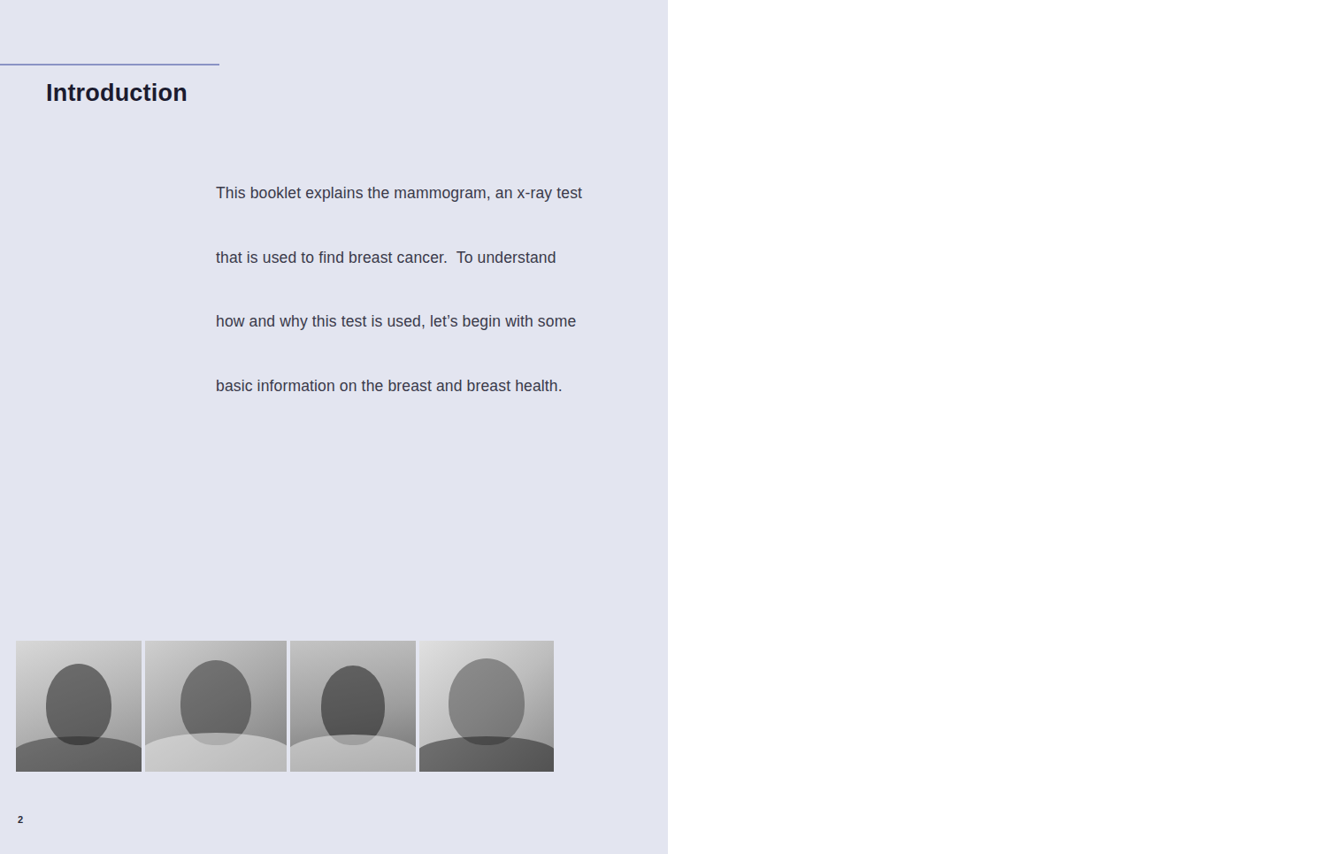Introduction
This booklet explains the mammogram, an x-ray test that is used to find breast cancer. To understand how and why this test is used, let’s begin with some basic information on the breast and breast health.
2